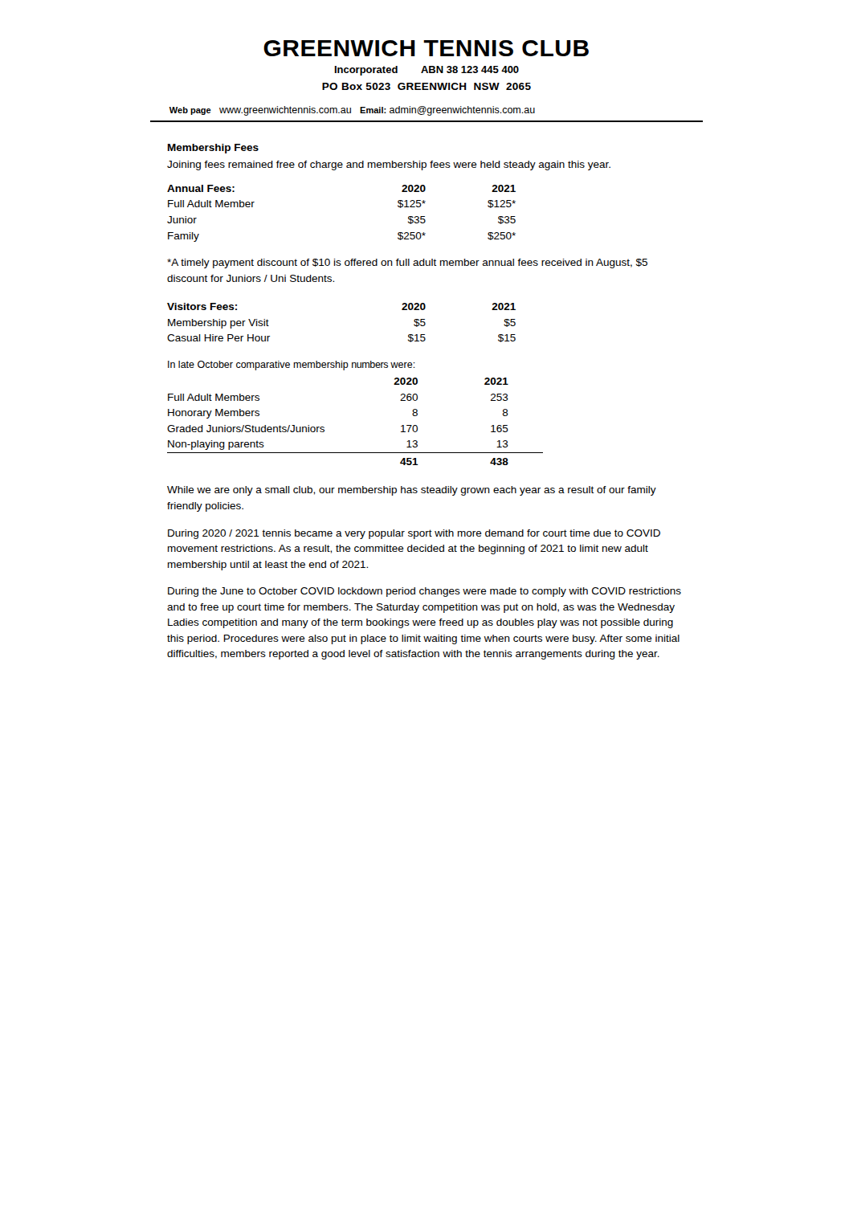GREENWICH TENNIS CLUB
Incorporated ABN 38 123 445 400
PO Box 5023 GREENWICH NSW 2065
Web page www.greenwichtennis.com.au Email: admin@greenwichtennis.com.au
Membership Fees
Joining fees remained free of charge and membership fees were held steady again this year.
| Annual Fees: | 2020 | 2021 |
| --- | --- | --- |
| Full Adult Member | $125* | $125* |
| Junior | $35 | $35 |
| Family | $250* | $250* |
*A timely payment discount of $10 is offered on full adult member annual fees received in August, $5 discount for Juniors / Uni Students.
| Visitors Fees: | 2020 | 2021 |
| --- | --- | --- |
| Membership per Visit | $5 | $5 |
| Casual Hire Per Hour | $15 | $15 |
In late October comparative membership numbers were:
| | 2020 | 2021 |
| --- | --- | --- |
| Full Adult Members | 260 | 253 |
| Honorary Members | 8 | 8 |
| Graded Juniors/Students/Juniors | 170 | 165 |
| Non-playing parents | 13 | 13 |
| | 451 | 438 |
While we are only a small club, our membership has steadily grown each year as a result of our family friendly policies.
During 2020 / 2021 tennis became a very popular sport with more demand for court time due to COVID movement restrictions. As a result, the committee decided at the beginning of 2021 to limit new adult membership until at least the end of 2021.
During the June to October COVID lockdown period changes were made to comply with COVID restrictions and to free up court time for members. The Saturday competition was put on hold, as was the Wednesday Ladies competition and many of the term bookings were freed up as doubles play was not possible during this period. Procedures were also put in place to limit waiting time when courts were busy. After some initial difficulties, members reported a good level of satisfaction with the tennis arrangements during the year.